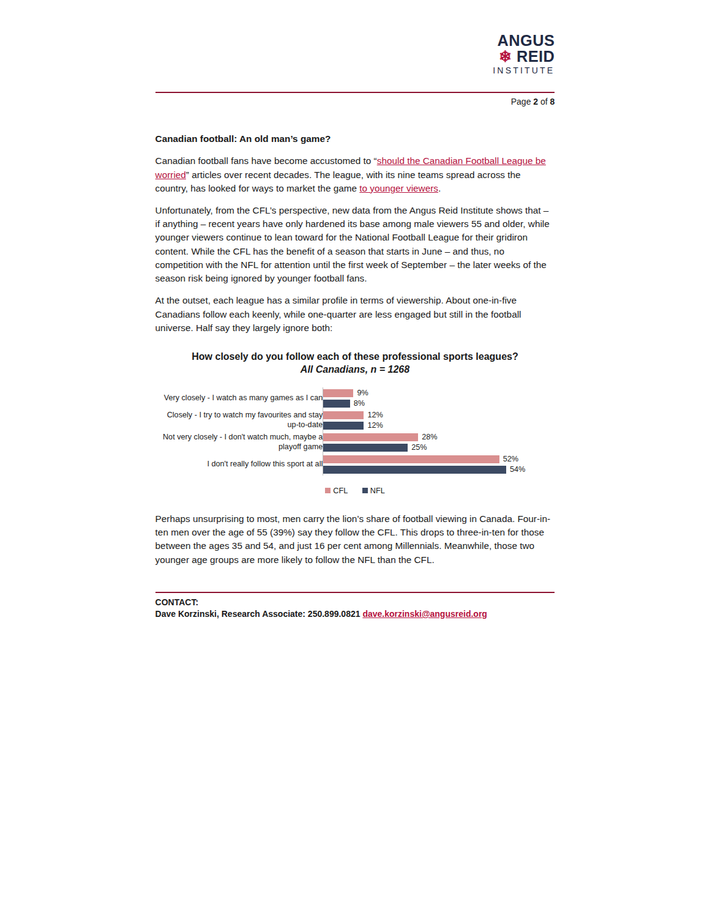ANGUS
❄ REID
INSTITUTE
Page 2 of 8
Canadian football: An old man’s game?
Canadian football fans have become accustomed to “should the Canadian Football League be worried” articles over recent decades. The league, with its nine teams spread across the country, has looked for ways to market the game to younger viewers.
Unfortunately, from the CFL’s perspective, new data from the Angus Reid Institute shows that – if anything – recent years have only hardened its base among male viewers 55 and older, while younger viewers continue to lean toward for the National Football League for their gridiron content. While the CFL has the benefit of a season that starts in June – and thus, no competition with the NFL for attention until the first week of September – the later weeks of the season risk being ignored by younger football fans.
At the outset, each league has a similar profile in terms of viewership. About one-in-five Canadians follow each keenly, while one-quarter are less engaged but still in the football universe. Half say they largely ignore both:
How closely do you follow each of these professional sports leagues?
All Canadians, n = 1268
| Very closely - I watch as many games as I can | 9% 8% |
| Closely - I try to watch my favourites and stay up-to-date | 12% 12% |
| Not very closely - I don't watch much, maybe a playoff game | 28% 25% |
| I don't really follow this sport at all | 52% 54% |
CFL NFL
Perhaps unsurprising to most, men carry the lion’s share of football viewing in Canada. Four-in-ten men over the age of 55 (39%) say they follow the CFL. This drops to three-in-ten for those between the ages 35 and 54, and just 16 per cent among Millennials. Meanwhile, those two younger age groups are more likely to follow the NFL than the CFL.
CONTACT:
Dave Korzinski, Research Associate: 250.899.0821 dave.korzinski@angusreid.org